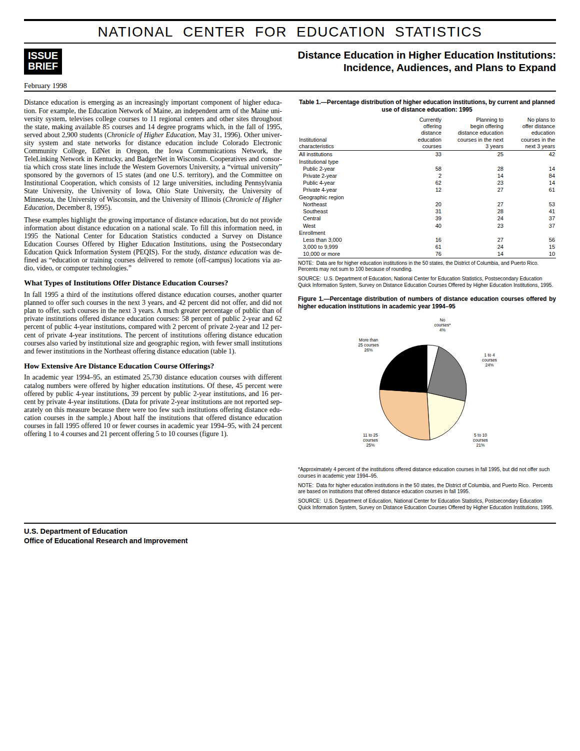NATIONAL CENTER FOR EDUCATION STATISTICS
ISSUE
BRIEF
Distance Education in Higher Education Institutions:
Incidence, Audiences, and Plans to Expand
February 1998
Distance education is emerging as an increasingly important component of higher education. For example, the Education Network of Maine, an independent arm of the Maine university system, televises college courses to 11 regional centers and other sites throughout the state, making available 85 courses and 14 degree programs which, in the fall of 1995, served about 2,900 students (Chronicle of Higher Education, May 31, 1996). Other university system and state networks for distance education include Colorado Electronic Community College, EdNet in Oregon, the Iowa Communications Network, the TeleLinking Network in Kentucky, and BadgerNet in Wisconsin. Cooperatives and consortia which cross state lines include the Western Governors University, a “virtual university” sponsored by the governors of 15 states (and one U.S. territory), and the Committee on Institutional Cooperation, which consists of 12 large universities, including Pennsylvania State University, the University of Iowa, Ohio State University, the University of Minnesota, the University of Wisconsin, and the University of Illinois (Chronicle of Higher Education, December 8, 1995).
These examples highlight the growing importance of distance education, but do not provide information about distance education on a national scale. To fill this information need, in 1995 the National Center for Education Statistics conducted a Survey on Distance Education Courses Offered by Higher Education Institutions, using the Postsecondary Education Quick Information System (PEQIS). For the study, distance education was defined as “education or training courses delivered to remote (off-campus) locations via audio, video, or computer technologies.”
What Types of Institutions Offer Distance Education Courses?
In fall 1995 a third of the institutions offered distance education courses, another quarter planned to offer such courses in the next 3 years, and 42 percent did not offer, and did not plan to offer, such courses in the next 3 years. A much greater percentage of public than of private institutions offered distance education courses: 58 percent of public 2-year and 62 percent of public 4-year institutions, compared with 2 percent of private 2-year and 12 percent of private 4-year institutions. The percent of institutions offering distance education courses also varied by institutional size and geographic region, with fewer small institutions and fewer institutions in the Northeast offering distance education (table 1).
How Extensive Are Distance Education Course Offerings?
In academic year 1994–95, an estimated 25,730 distance education courses with different catalog numbers were offered by higher education institutions. Of these, 45 percent were offered by public 4-year institutions, 39 percent by public 2-year institutions, and 16 percent by private 4-year institutions. (Data for private 2-year institutions are not reported separately on this measure because there were too few such institutions offering distance education courses in the sample.) About half the institutions that offered distance education courses in fall 1995 offered 10 or fewer courses in academic year 1994–95, with 24 percent offering 1 to 4 courses and 21 percent offering 5 to 10 courses (figure 1).
Table 1.—Percentage distribution of higher education institutions, by current and planned use of distance education: 1995
| | Currently offering distance | Planning to begin offering distance education | No plans to offer distance education |
| --- | --- | --- | --- |
| Institutional characteristics | education courses | courses in the next 3 years | courses in the next 3 years |
| All institutions | 33 | 25 | 42 |
| Institutional type | | | |
| Public 2-year | 58 | 28 | 14 |
| Private 2-year | 2 | 14 | 84 |
| Public 4-year | 62 | 23 | 14 |
| Private 4-year | 12 | 27 | 61 |
| Geographic region | | | |
| Northeast | 20 | 27 | 53 |
| Southeast | 31 | 28 | 41 |
| Central | 39 | 24 | 37 |
| West | 40 | 23 | 37 |
| Enrollment | | | |
| Less than 3,000 | 16 | 27 | 56 |
| 3,000 to 9,999 | 61 | 24 | 15 |
| 10,000 or more | 76 | 14 | 10 |
NOTE: Data are for higher education institutions in the 50 states, the District of Columbia, and Puerto Rico. Percents may not sum to 100 because of rounding.
SOURCE: U.S. Department of Education, National Center for Education Statistics, Postsecondary Education Quick Information System, Survey on Distance Education Courses Offered by Higher Education Institutions, 1995.
Figure 1.—Percentage distribution of numbers of distance education courses offered by higher education institutions in academic year 1994–95
Pie centered at (165,160), r=95. Start at 12 o'clock, clockwise. Slices: No courses 4% (14.4deg), 1 to 4 courses 24% (86.4deg), 5 to 10 courses 21% (75.6deg), 11 to 25 courses 25% (90deg), More than 25 courses 26% (93.6deg) No courses* 4% 1 to 4 courses 24% 5 to 10 courses 21% 11 to 25 courses 25% More than 25 courses 26%
*Approximately 4 percent of the institutions offered distance education courses in fall 1995, but did not offer such courses in academic year 1994–95.
NOTE: Data for higher education institutions in the 50 states, the District of Columbia, and Puerto Rico. Percents are based on institutions that offered distance education courses in fall 1995.
SOURCE: U.S. Department of Education, National Center for Education Statistics, Postsecondary Education Quick Information System, Survey on Distance Education Courses Offered by Higher Education Institutions, 1995.
U.S. Department of Education
Office of Educational Research and Improvement